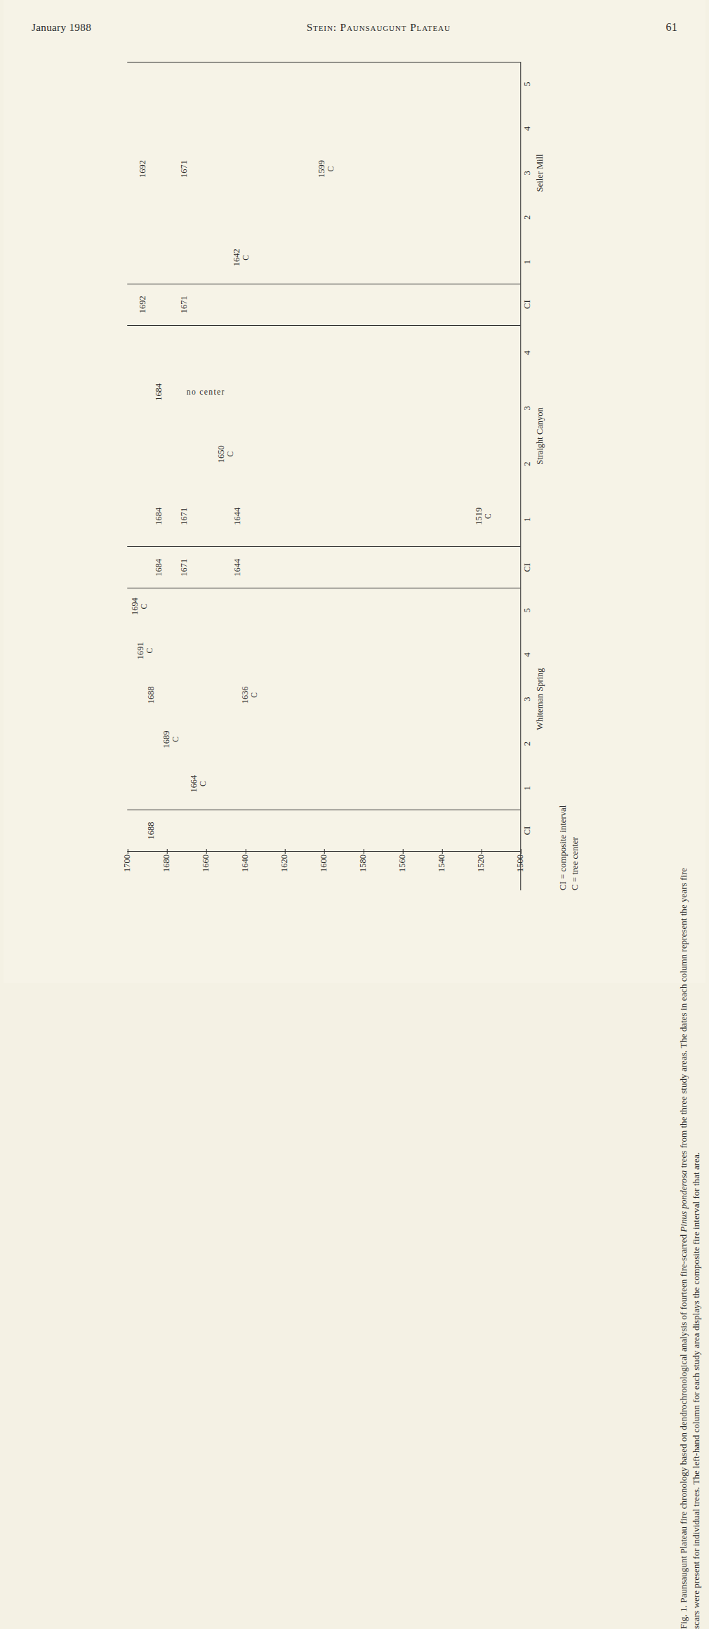January 1988 Stein: Paunsaugunt Plateau 61
1700
1680
1660
1640
1620
1600
1580
1560
1540
1520
1500
1688
1664 C
1689 C
1688
1636 C
1691 C
1694 C
1684
1671
1644
1684
1671
1644
1519 C
1650 C
1684
no center
1692
1671
1642 C
1692
1671
1599 C
CI
12345
Whiteman Spring
CI
1234
Straight Canyon
CI
12345
Seiler Mill
CI = composite interval
C = tree center
Fig. 1. Paunsaugunt Plateau fire chronology based on dendrochronological analysis of fourteen fire-scarred Pinus ponderosa trees from the three study areas. The dates in each column represent the years fire scars were present for individual trees. The left-hand column for each study area displays the composite fire interval for that area.